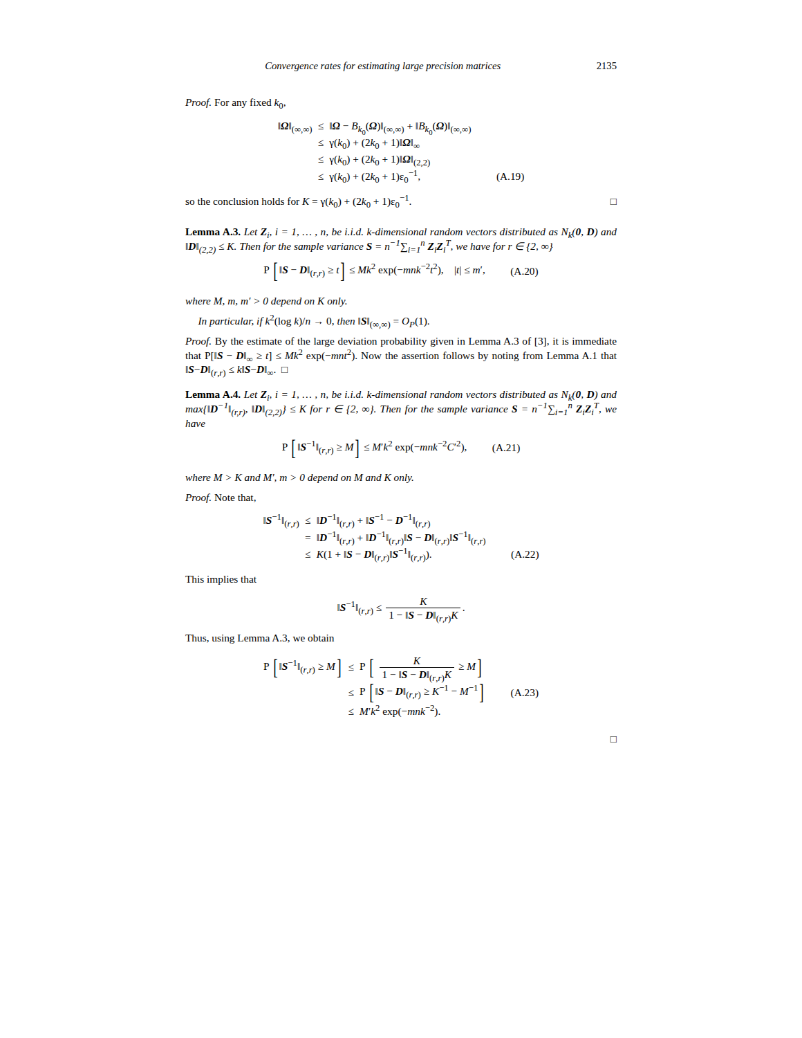Convergence rates for estimating large precision matrices 2135
Proof. For any fixed k0,
| ‖ Ω ‖ (∞,∞) | ≤ | ‖ Ω − B k 0 ( Ω )‖ (∞,∞) + ‖ B k 0 ( Ω )‖ (∞,∞) | |
| | ≤ | γ( k 0 ) + (2 k 0 + 1)‖ Ω ‖ ∞ | |
| | ≤ | γ( k 0 ) + (2 k 0 + 1)‖ Ω ‖ (2,2) | |
| | ≤ | γ( k 0 ) + (2 k 0 + 1)ε 0 −1 , | (A.19) |
so the conclusion holds for K = γ(k0) + (2k0 + 1)ε0−1. □
Lemma A.3. Let Zi, i = 1, … , n, be i.i.d. k-dimensional random vectors distributed as Nk(0, D) and ‖D‖(2,2) ≤ K. Then for the sample variance S = n−1∑i=1n ZiZiT, we have for r ∈ {2, ∞}
| P [ ‖ S − D ‖ ( r , r ) ≥ t ] ≤ Mk 2 exp(− mnk −2 t 2 ), / t / ≤ m ′, | (A.20) |
where M, m, m′ > 0 depend on K only.
In particular, if k2(log k)/n → 0, then ‖S‖(∞,∞) = OP(1).
Proof. By the estimate of the large deviation probability given in Lemma A.3 of [3], it is immediate that P[‖S − D‖∞ ≥ t] ≤ Mk2 exp(−mnt2). Now the assertion follows by noting from Lemma A.1 that ‖S−D‖(r,r) ≤ k‖S−D‖∞. □
Lemma A.4. Let Zi, i = 1, … , n, be i.i.d. k-dimensional random vectors distributed as Nk(0, D) and max{‖D−1‖(r,r), ‖D‖(2,2)} ≤ K for r ∈ {2, ∞}. Then for the sample variance S = n−1∑i=1n ZiZiT, we have
| P [ ‖ S −1 ‖ ( r , r ) ≥ M ] ≤ M ′ k 2 exp(− mnk −2 C ′ 2 ), | (A.21) |
where M > K and M′, m > 0 depend on M and K only.
Proof. Note that,
| ‖ S −1 ‖ ( r , r ) | ≤ | ‖ D −1 ‖ ( r , r ) + ‖ S −1 − D −1 ‖ ( r , r ) | |
| | = | ‖ D −1 ‖ ( r , r ) + ‖ D −1 ‖ ( r , r ) ‖ S − D ‖ ( r , r ) ‖ S −1 ‖ ( r , r ) | |
| | ≤ | K (1 + ‖ S − D ‖ ( r , r ) ‖ S −1 ‖ ( r , r ) ). | (A.22) |
This implies that
‖S−1‖(r,r) ≤ K 1 − ‖S − D‖(r,r)K .
Thus, using Lemma A.3, we obtain
| P [ ‖ S −1 ‖ ( r , r ) ≥ M ] | ≤ | P [ K 1 − ‖ S − D ‖ ( r , r ) K ≥ M ] | |
| | ≤ | P [ ‖ S − D ‖ ( r , r ) ≥ K −1 − M −1 ] | (A.23) |
| | ≤ | M ′ k 2 exp(− mnk −2 ). | |
□